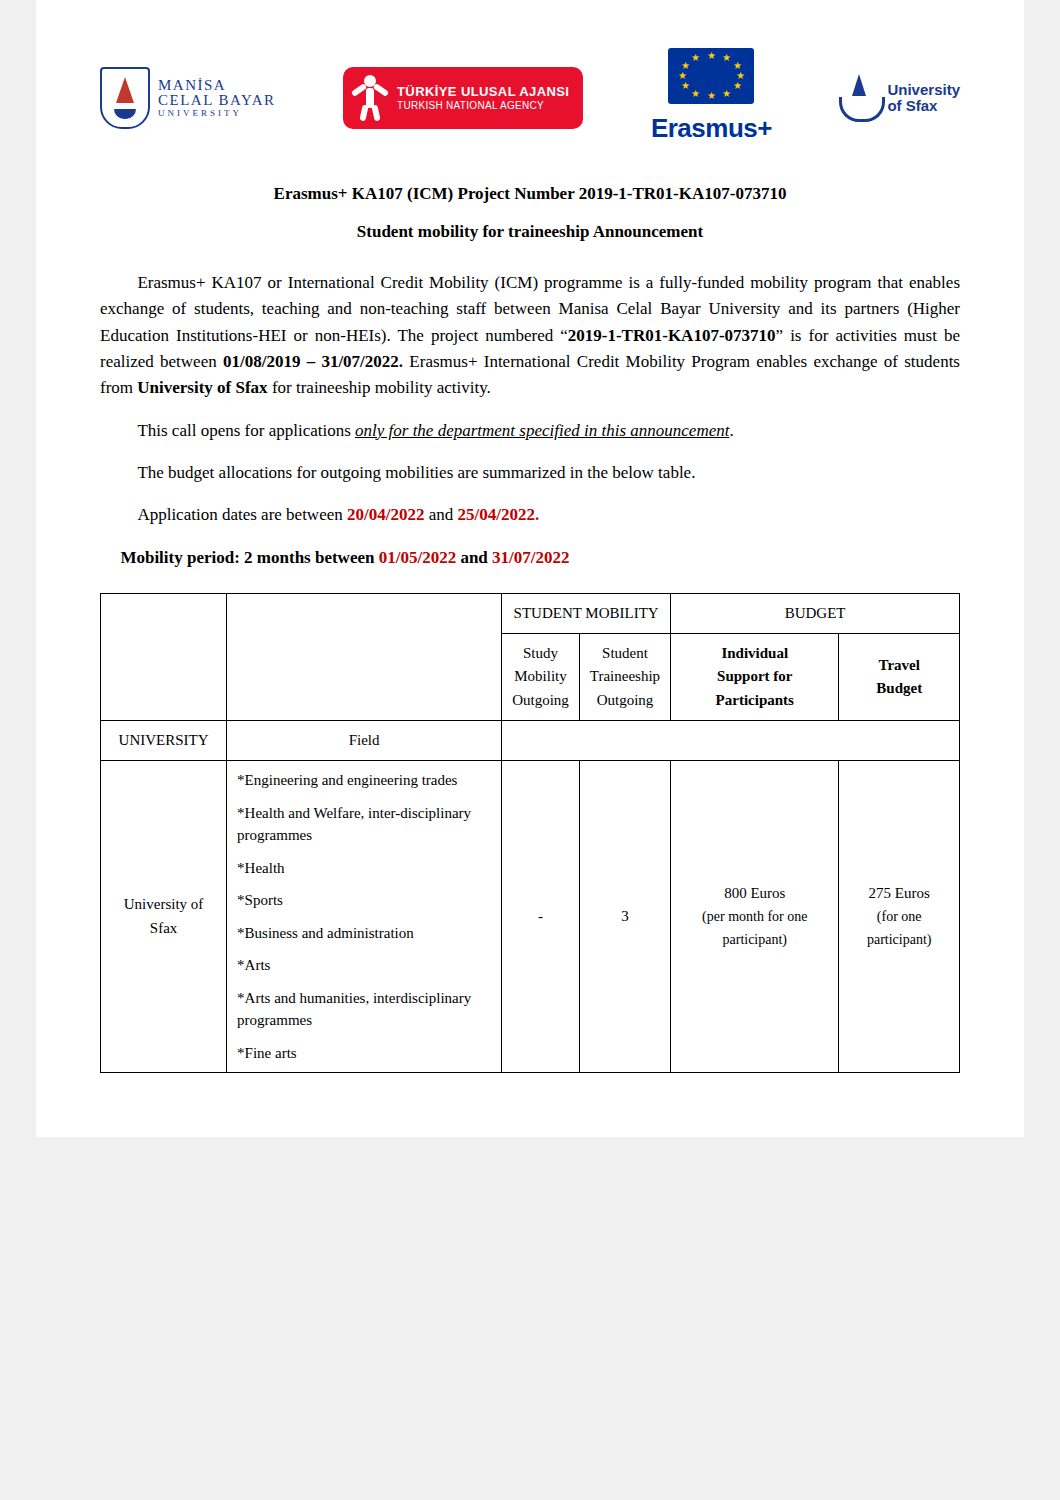MANİSA
CELAL BAYAR
UNIVERSITY
TÜRKİYE ULUSAL AJANSI
TURKISH NATIONAL AGENCY
★ ★ ★ ★ ★ ★ ★ ★ ★ ★ ★ ★
Erasmus+
University
of Sfax
Erasmus+ KA107 (ICM) Project Number 2019-1-TR01-KA107-073710
Student mobility for traineeship Announcement
Erasmus+ KA107 or International Credit Mobility (ICM) programme is a fully-funded mobility program that enables exchange of students, teaching and non-teaching staff between Manisa Celal Bayar University and its partners (Higher Education Institutions-HEI or non-HEIs). The project numbered “2019-1-TR01-KA107-073710” is for activities must be realized between 01/08/2019 – 31/07/2022. Erasmus+ International Credit Mobility Program enables exchange of students from University of Sfax for traineeship mobility activity.
This call opens for applications only for the department specified in this announcement.
The budget allocations for outgoing mobilities are summarized in the below table.
Application dates are between 20/04/2022 and 25/04/2022.
Mobility period: 2 months between 01/05/2022 and 31/07/2022
| | | STUDENT MOBILITY | BUDGET |
| --- | --- | --- | --- |
| Study Mobility Outgoing | Student Traineeship Outgoing | Individual Support for Participants | Travel Budget |
| UNIVERSITY | Field | |
| University of Sfax | *Engineering and engineering trades *Health and Welfare, inter-disciplinary programmes *Health *Sports *Business and administration *Arts *Arts and humanities, interdisciplinary programmes *Fine arts | - | 3 | 800 Euros (per month for one participant) | 275 Euros (for one participant) |